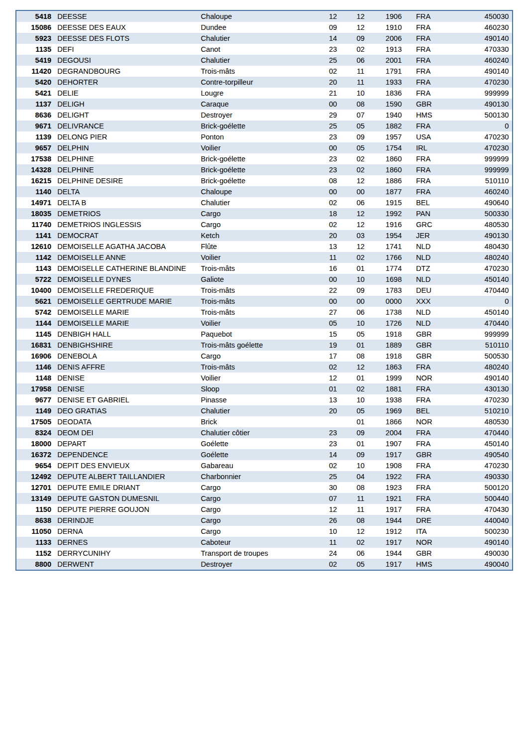| 5418 | DEESSE | Chaloupe | 12 | 12 | 1906 | FRA | 450030 |
| 15086 | DEESSE DES EAUX | Dundee | 09 | 12 | 1910 | FRA | 460230 |
| 5923 | DEESSE DES FLOTS | Chalutier | 14 | 09 | 2006 | FRA | 490140 |
| 1135 | DEFI | Canot | 23 | 02 | 1913 | FRA | 470330 |
| 5419 | DEGOUSI | Chalutier | 25 | 06 | 2001 | FRA | 460240 |
| 11420 | DEGRANDBOURG | Trois-mâts | 02 | 11 | 1791 | FRA | 490140 |
| 5420 | DEHORTER | Contre-torpilleur | 20 | 11 | 1933 | FRA | 470230 |
| 5421 | DELIE | Lougre | 21 | 10 | 1836 | FRA | 999999 |
| 1137 | DELIGH | Caraque | 00 | 08 | 1590 | GBR | 490130 |
| 8636 | DELIGHT | Destroyer | 29 | 07 | 1940 | HMS | 500130 |
| 9671 | DELIVRANCE | Brick-goélette | 25 | 05 | 1882 | FRA | 0 |
| 1139 | DELONG PIER | Ponton | 23 | 09 | 1957 | USA | 470230 |
| 9657 | DELPHIN | Voilier | 00 | 05 | 1754 | IRL | 470230 |
| 17538 | DELPHINE | Brick-goélette | 23 | 02 | 1860 | FRA | 999999 |
| 14328 | DELPHINE | Brick-goélette | 23 | 02 | 1860 | FRA | 999999 |
| 16215 | DELPHINE DESIRE | Brick-goélette | 08 | 12 | 1886 | FRA | 510110 |
| 1140 | DELTA | Chaloupe | 00 | 00 | 1877 | FRA | 460240 |
| 14971 | DELTA B | Chalutier | 02 | 06 | 1915 | BEL | 490640 |
| 18035 | DEMETRIOS | Cargo | 18 | 12 | 1992 | PAN | 500330 |
| 11740 | DEMETRIOS INGLESSIS | Cargo | 02 | 12 | 1916 | GRC | 480530 |
| 1141 | DEMOCRAT | Ketch | 20 | 03 | 1954 | JER | 490130 |
| 12610 | DEMOISELLE AGATHA JACOBA | Flûte | 13 | 12 | 1741 | NLD | 480430 |
| 1142 | DEMOISELLE ANNE | Voilier | 11 | 02 | 1766 | NLD | 480240 |
| 1143 | DEMOISELLE CATHERINE BLANDINE | Trois-mâts | 16 | 01 | 1774 | DTZ | 470230 |
| 5722 | DEMOISELLE DYNES | Galiote | 00 | 10 | 1698 | NLD | 450140 |
| 10400 | DEMOISELLE FREDERIQUE | Trois-mâts | 22 | 09 | 1783 | DEU | 470440 |
| 5621 | DEMOISELLE GERTRUDE MARIE | Trois-mâts | 00 | 00 | 0000 | XXX | 0 |
| 5742 | DEMOISELLE MARIE | Trois-mâts | 27 | 06 | 1738 | NLD | 450140 |
| 1144 | DEMOISELLE MARIE | Voilier | 05 | 10 | 1726 | NLD | 470440 |
| 1145 | DENBIGH HALL | Paquebot | 15 | 05 | 1918 | GBR | 999999 |
| 16831 | DENBIGHSHIRE | Trois-mâts goélette | 19 | 01 | 1889 | GBR | 510110 |
| 16906 | DENEBOLA | Cargo | 17 | 08 | 1918 | GBR | 500530 |
| 1146 | DENIS AFFRE | Trois-mâts | 02 | 12 | 1863 | FRA | 480240 |
| 1148 | DENISE | Voilier | 12 | 01 | 1999 | NOR | 490140 |
| 17958 | DENISE | Sloop | 01 | 02 | 1881 | FRA | 430130 |
| 9677 | DENISE ET GABRIEL | Pinasse | 13 | 10 | 1938 | FRA | 470230 |
| 1149 | DEO GRATIAS | Chalutier | 20 | 05 | 1969 | BEL | 510210 |
| 17505 | DEODATA | Brick | | 01 | 1866 | NOR | 480530 |
| 8324 | DEOM DEI | Chalutier côtier | 23 | 09 | 2004 | FRA | 470440 |
| 18000 | DEPART | Goélette | 23 | 01 | 1907 | FRA | 450140 |
| 16372 | DEPENDENCE | Goélette | 14 | 09 | 1917 | GBR | 490540 |
| 9654 | DEPIT DES ENVIEUX | Gabareau | 02 | 10 | 1908 | FRA | 470230 |
| 12492 | DEPUTE ALBERT TAILLANDIER | Charbonnier | 25 | 04 | 1922 | FRA | 490330 |
| 12701 | DEPUTE EMILE DRIANT | Cargo | 30 | 08 | 1923 | FRA | 500120 |
| 13149 | DEPUTE GASTON DUMESNIL | Cargo | 07 | 11 | 1921 | FRA | 500440 |
| 1150 | DEPUTE PIERRE GOUJON | Cargo | 12 | 11 | 1917 | FRA | 470430 |
| 8638 | DERINDJE | Cargo | 26 | 08 | 1944 | DRE | 440040 |
| 11050 | DERNA | Cargo | 10 | 12 | 1912 | ITA | 500230 |
| 1133 | DERNES | Caboteur | 11 | 02 | 1917 | NOR | 490140 |
| 1152 | DERRYCUNIHY | Transport de troupes | 24 | 06 | 1944 | GBR | 490030 |
| 8800 | DERWENT | Destroyer | 02 | 05 | 1917 | HMS | 490040 |